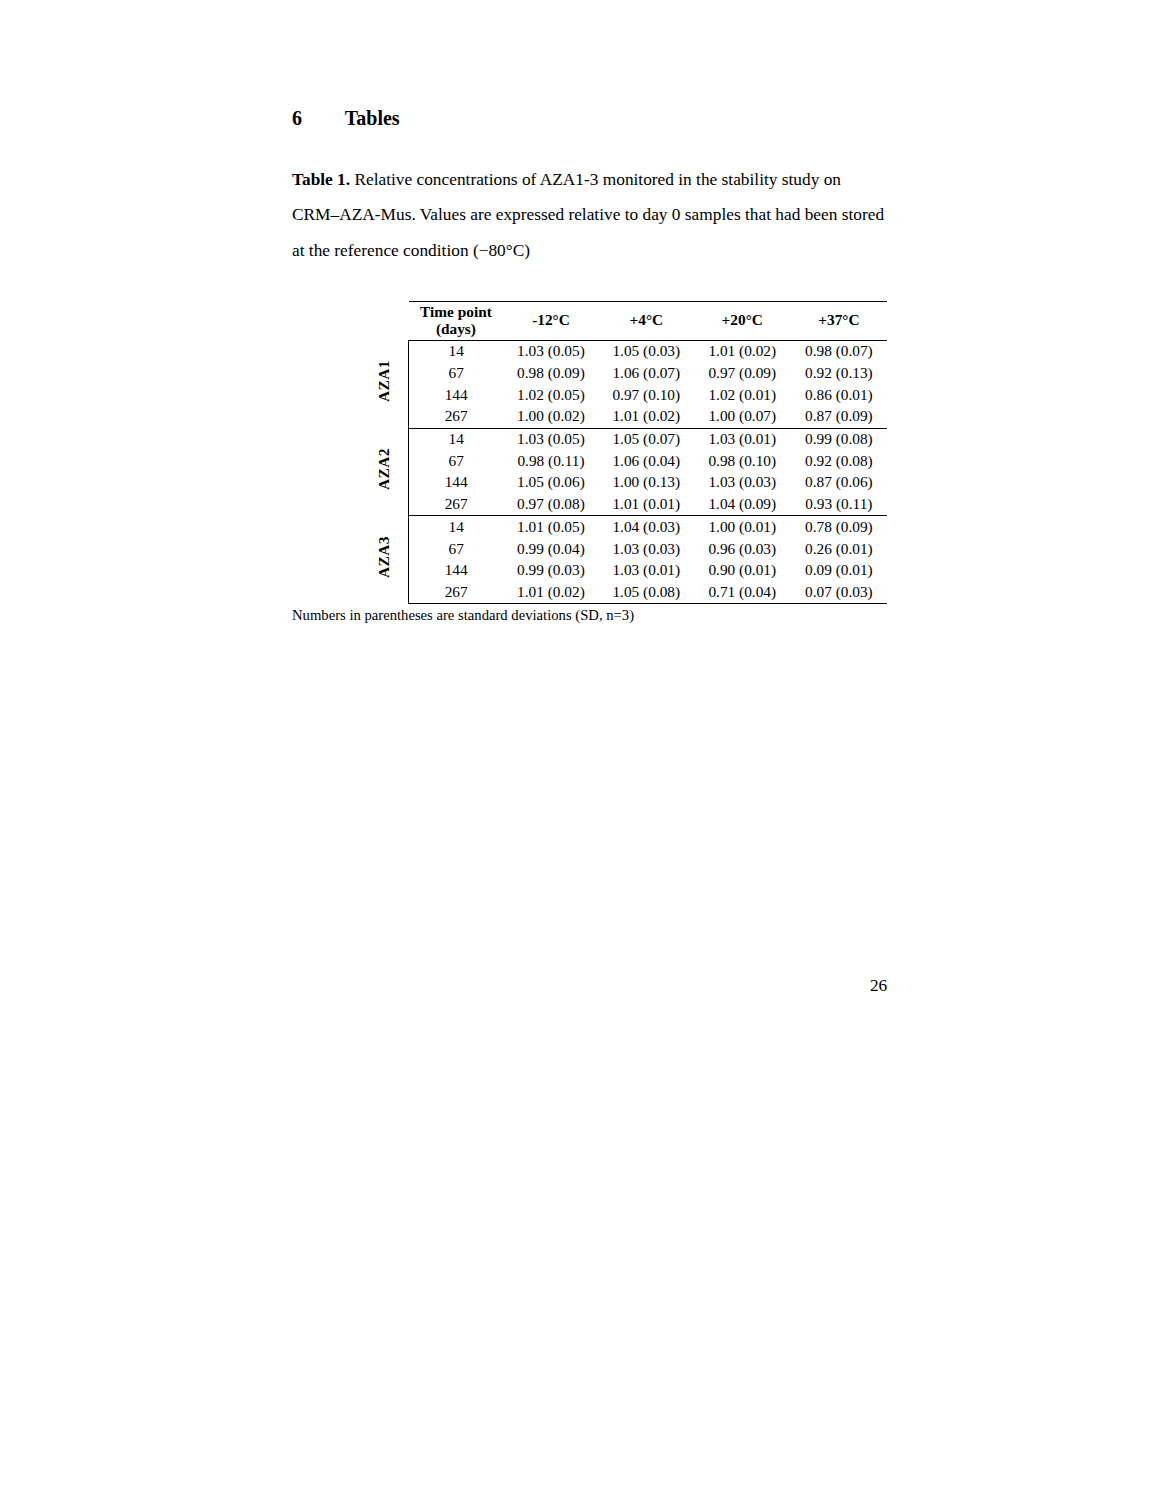6 Tables
Table 1. Relative concentrations of AZA1-3 monitored in the stability study on CRM–AZA-Mus. Values are expressed relative to day 0 samples that had been stored at the reference condition (−80°C)
| | Time point (days) | -12°C | +4°C | +20°C | +37°C |
| --- | --- | --- | --- | --- | --- |
| AZA1 | 14 | 1.03 (0.05) | 1.05 (0.03) | 1.01 (0.02) | 0.98 (0.07) |
| 67 | 0.98 (0.09) | 1.06 (0.07) | 0.97 (0.09) | 0.92 (0.13) |
| 144 | 1.02 (0.05) | 0.97 (0.10) | 1.02 (0.01) | 0.86 (0.01) |
| 267 | 1.00 (0.02) | 1.01 (0.02) | 1.00 (0.07) | 0.87 (0.09) |
| AZA2 | 14 | 1.03 (0.05) | 1.05 (0.07) | 1.03 (0.01) | 0.99 (0.08) |
| 67 | 0.98 (0.11) | 1.06 (0.04) | 0.98 (0.10) | 0.92 (0.08) |
| 144 | 1.05 (0.06) | 1.00 (0.13) | 1.03 (0.03) | 0.87 (0.06) |
| 267 | 0.97 (0.08) | 1.01 (0.01) | 1.04 (0.09) | 0.93 (0.11) |
| AZA3 | 14 | 1.01 (0.05) | 1.04 (0.03) | 1.00 (0.01) | 0.78 (0.09) |
| 67 | 0.99 (0.04) | 1.03 (0.03) | 0.96 (0.03) | 0.26 (0.01) |
| 144 | 0.99 (0.03) | 1.03 (0.01) | 0.90 (0.01) | 0.09 (0.01) |
| 267 | 1.01 (0.02) | 1.05 (0.08) | 0.71 (0.04) | 0.07 (0.03) |
Numbers in parentheses are standard deviations (SD, n=3)
26